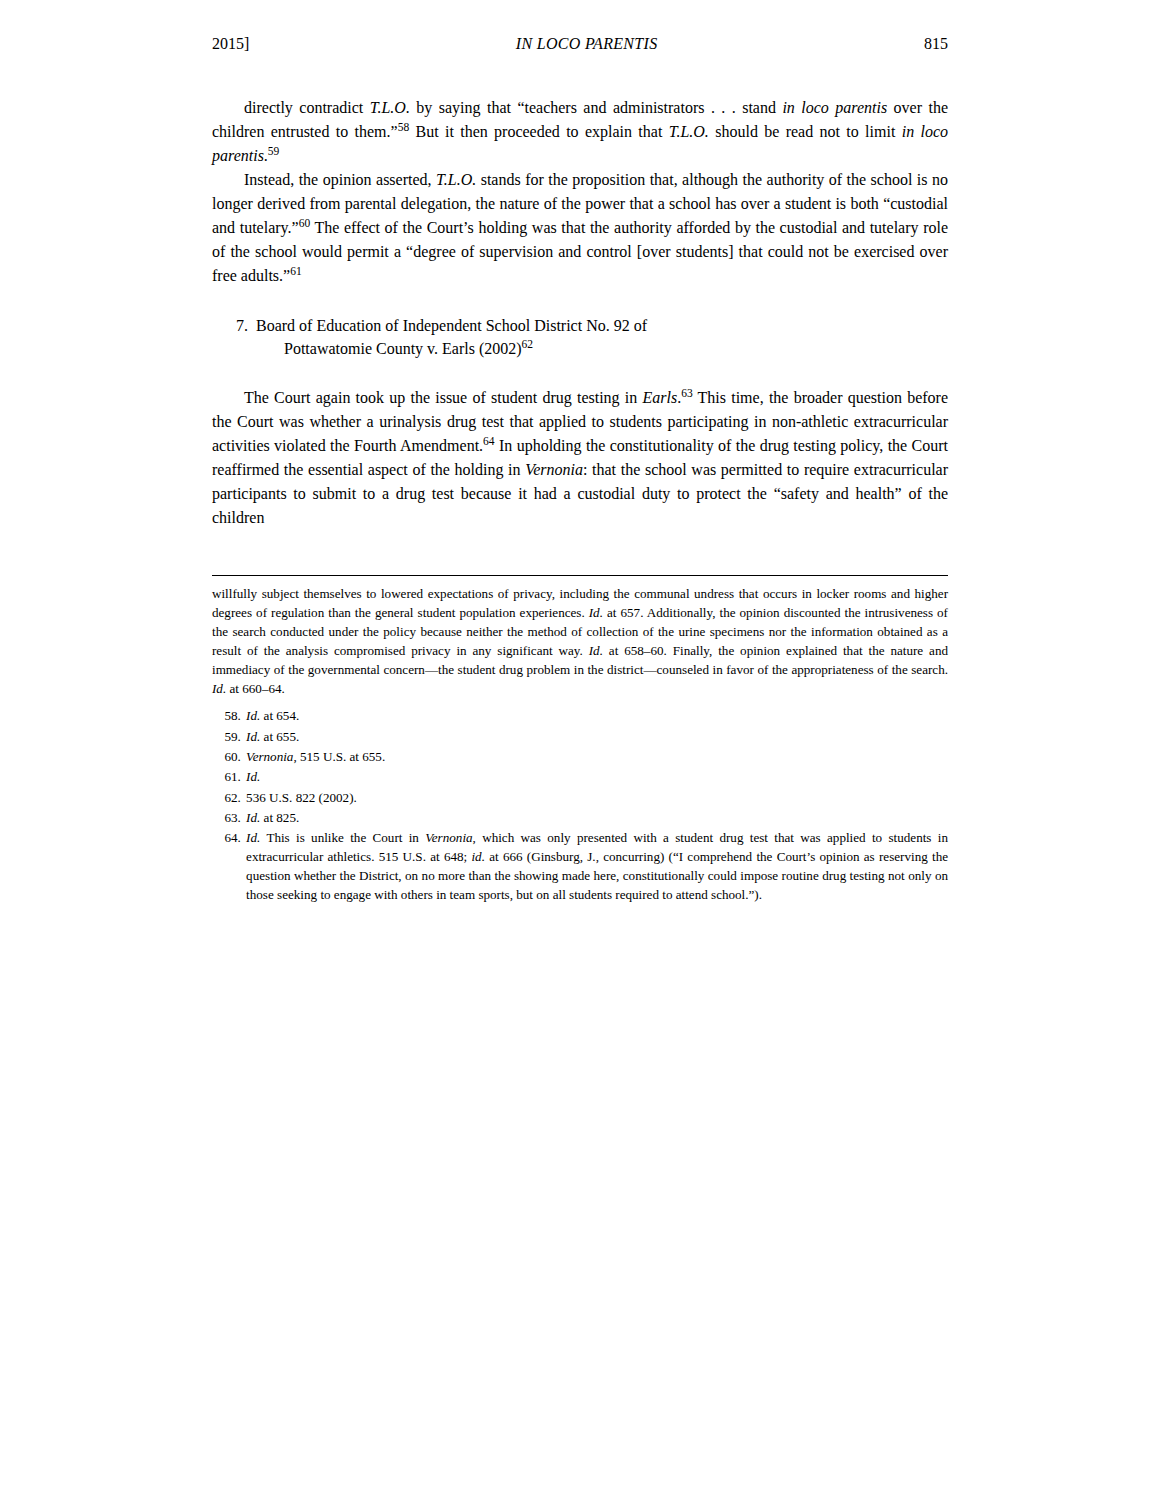2015] In Loco Parentis 815
directly contradict T.L.O. by saying that “teachers and administrators . . . stand in loco parentis over the children entrusted to them.”58 But it then proceeded to explain that T.L.O. should be read not to limit in loco parentis.59
Instead, the opinion asserted, T.L.O. stands for the proposition that, although the authority of the school is no longer derived from parental delegation, the nature of the power that a school has over a student is both “custodial and tutelary.”60 The effect of the Court’s holding was that the authority afforded by the custodial and tutelary role of the school would permit a “degree of supervision and control [over students] that could not be exercised over free adults.”61
7. Board of Education of Independent School District No. 92 ofPottawatomie County v. Earls (2002)62
The Court again took up the issue of student drug testing in Earls.63 This time, the broader question before the Court was whether a urinalysis drug test that applied to students participating in non-athletic extracurricular activities violated the Fourth Amendment.64 In upholding the constitutionality of the drug testing policy, the Court reaffirmed the essential aspect of the holding in Vernonia: that the school was permitted to require extracurricular participants to submit to a drug test because it had a custodial duty to protect the “safety and health” of the children
willfully subject themselves to lowered expectations of privacy, including the communal undress that occurs in locker rooms and higher degrees of regulation than the general student population experiences. Id. at 657. Additionally, the opinion discounted the intrusiveness of the search conducted under the policy because neither the method of collection of the urine specimens nor the information obtained as a result of the analysis compromised privacy in any significant way. Id. at 658–60. Finally, the opinion explained that the nature and immediacy of the governmental concern—the student drug problem in the district—counseled in favor of the appropriateness of the search. Id. at 660–64.
58. Id. at 654.
59. Id. at 655.
60. Vernonia, 515 U.S. at 655.
61. Id.
62. 536 U.S. 822 (2002).
63. Id. at 825.
64. Id. This is unlike the Court in Vernonia, which was only presented with a student drug test that was applied to students in extracurricular athletics. 515 U.S. at 648; id. at 666 (Ginsburg, J., concurring) (“I comprehend the Court’s opinion as reserving the question whether the District, on no more than the showing made here, constitutionally could impose routine drug testing not only on those seeking to engage with others in team sports, but on all students required to attend school.”).